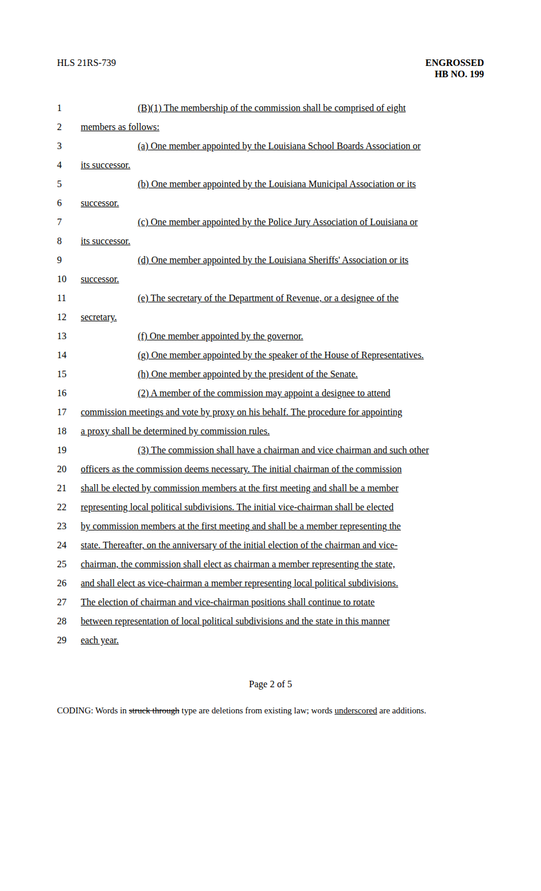HLS 21RS-739
ENGROSSED
HB NO. 199
1
(B)(1) The membership of the commission shall be comprised of eight
2
members as follows:
3
(a) One member appointed by the Louisiana School Boards Association or
4
its successor.
5
(b) One member appointed by the Louisiana Municipal Association or its
6
successor.
7
(c) One member appointed by the Police Jury Association of Louisiana or
8
its successor.
9
(d) One member appointed by the Louisiana Sheriffs' Association or its
10
successor.
11
(e) The secretary of the Department of Revenue, or a designee of the
12
secretary.
13
(f) One member appointed by the governor.
14
(g) One member appointed by the speaker of the House of Representatives.
15
(h) One member appointed by the president of the Senate.
16
(2) A member of the commission may appoint a designee to attend
17
commission meetings and vote by proxy on his behalf. The procedure for appointing
18
a proxy shall be determined by commission rules.
19
(3) The commission shall have a chairman and vice chairman and such other
20
officers as the commission deems necessary. The initial chairman of the commission
21
shall be elected by commission members at the first meeting and shall be a member
22
representing local political subdivisions. The initial vice-chairman shall be elected
23
by commission members at the first meeting and shall be a member representing the
24
state. Thereafter, on the anniversary of the initial election of the chairman and vice-
25
chairman, the commission shall elect as chairman a member representing the state,
26
and shall elect as vice-chairman a member representing local political subdivisions.
27
The election of chairman and vice-chairman positions shall continue to rotate
28
between representation of local political subdivisions and the state in this manner
29
each year.
Page 2 of 5
CODING: Words in struck through type are deletions from existing law; words underscored are additions.